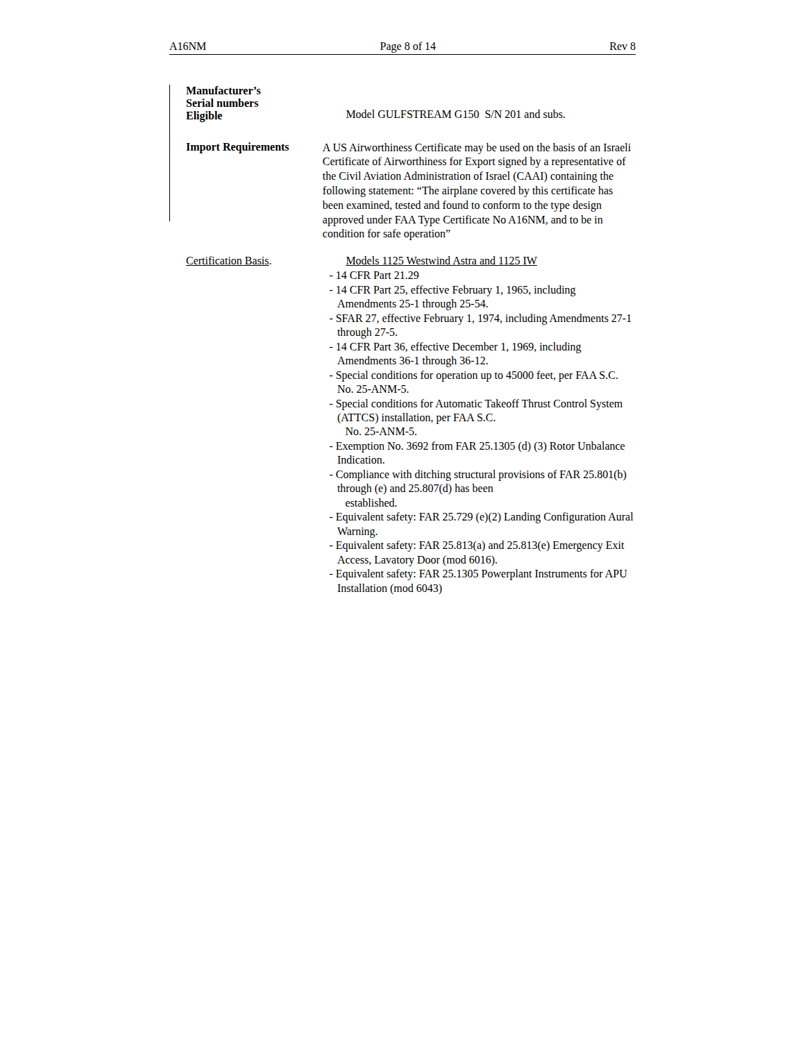A16NM
Page 8 of 14
Rev 8
Manufacturer’s
Serial numbers
Eligible
Model GULFSTREAM G150 S/N 201 and subs.
Import Requirements
A US Airworthiness Certificate may be used on the basis of an Israeli Certificate of Airworthiness for Export signed by a representative of the Civil Aviation Administration of Israel (CAAI) containing the following statement: “The airplane covered by this certificate has been examined, tested and found to conform to the type design approved under FAA Type Certificate No A16NM, and to be in condition for safe operation”
Certification Basis.
Models 1125 Westwind Astra and 1125 IW
- 14 CFR Part 21.29
- 14 CFR Part 25, effective February 1, 1965, including Amendments 25-1 through 25-54.
- SFAR 27, effective February 1, 1974, including Amendments 27-1 through 27-5.
- 14 CFR Part 36, effective December 1, 1969, including Amendments 36-1 through 36-12.
- Special conditions for operation up to 45000 feet, per FAA S.C. No. 25-ANM-5.
- Special conditions for Automatic Takeoff Thrust Control System (ATTCS) installation, per FAA S.C.No. 25-ANM-5.
- Exemption No. 3692 from FAR 25.1305 (d) (3) Rotor Unbalance Indication.
- Compliance with ditching structural provisions of FAR 25.801(b) through (e) and 25.807(d) has beenestablished.
- Equivalent safety: FAR 25.729 (e)(2) Landing Configuration Aural Warning.
- Equivalent safety: FAR 25.813(a) and 25.813(e) Emergency Exit Access, Lavatory Door (mod 6016).
- Equivalent safety: FAR 25.1305 Powerplant Instruments for APU Installation (mod 6043)